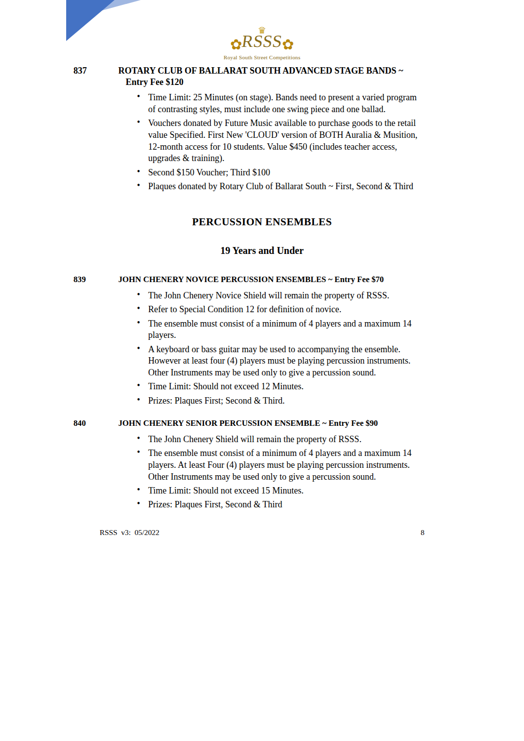♛ ✿RSSS✿
Royal South Street Competitions
837 ROTARY CLUB OF BALLARAT SOUTH ADVANCED STAGE BANDS ~ Entry Fee $120
Time Limit: 25 Minutes (on stage). Bands need to present a varied program of contrasting styles, must include one swing piece and one ballad.
Vouchers donated by Future Music available to purchase goods to the retail value Specified. First New 'CLOUD' version of BOTH Auralia & Musition, 12-month access for 10 students. Value $450 (includes teacher access, upgrades & training).
Second $150 Voucher; Third $100
Plaques donated by Rotary Club of Ballarat South ~ First, Second & Third
PERCUSSION ENSEMBLES
19 Years and Under
839 JOHN CHENERY NOVICE PERCUSSION ENSEMBLES ~ Entry Fee $70
The John Chenery Novice Shield will remain the property of RSSS.
Refer to Special Condition 12 for definition of novice.
The ensemble must consist of a minimum of 4 players and a maximum 14 players.
A keyboard or bass guitar may be used to accompanying the ensemble. However at least four (4) players must be playing percussion instruments. Other Instruments may be used only to give a percussion sound.
Time Limit: Should not exceed 12 Minutes.
Prizes: Plaques First; Second & Third.
840 JOHN CHENERY SENIOR PERCUSSION ENSEMBLE ~ Entry Fee $90
The John Chenery Shield will remain the property of RSSS.
The ensemble must consist of a minimum of 4 players and a maximum 14 players. At least Four (4) players must be playing percussion instruments. Other Instruments may be used only to give a percussion sound.
Time Limit: Should not exceed 15 Minutes.
Prizes: Plaques First, Second & Third
RSSS v3: 05/2022 8